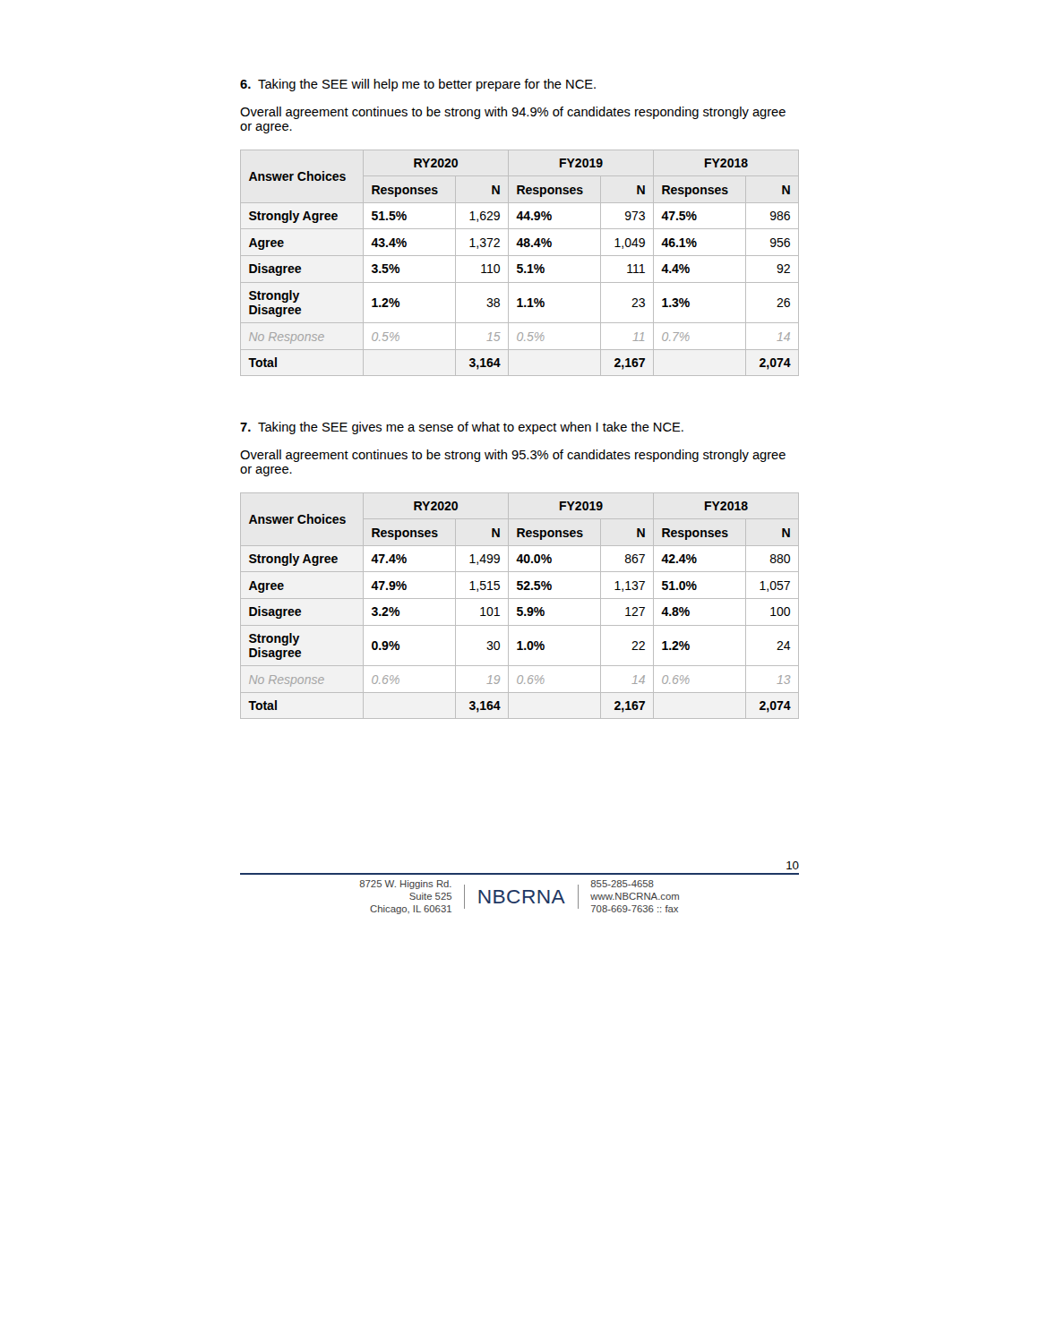6. Taking the SEE will help me to better prepare for the NCE.
Overall agreement continues to be strong with 94.9% of candidates responding strongly agree or agree.
| Answer Choices | RY2020 | FY2019 | FY2018 |
| --- | --- | --- | --- |
| Responses | N | Responses | N | Responses | N |
| Strongly Agree | 51.5% | 1,629 | 44.9% | 973 | 47.5% | 986 |
| Agree | 43.4% | 1,372 | 48.4% | 1,049 | 46.1% | 956 |
| Disagree | 3.5% | 110 | 5.1% | 111 | 4.4% | 92 |
| Strongly Disagree | 1.2% | 38 | 1.1% | 23 | 1.3% | 26 |
| No Response | 0.5% | 15 | 0.5% | 11 | 0.7% | 14 |
| Total | | 3,164 | | 2,167 | | 2,074 |
7. Taking the SEE gives me a sense of what to expect when I take the NCE.
Overall agreement continues to be strong with 95.3% of candidates responding strongly agree or agree.
| Answer Choices | RY2020 | FY2019 | FY2018 |
| --- | --- | --- | --- |
| Responses | N | Responses | N | Responses | N |
| Strongly Agree | 47.4% | 1,499 | 40.0% | 867 | 42.4% | 880 |
| Agree | 47.9% | 1,515 | 52.5% | 1,137 | 51.0% | 1,057 |
| Disagree | 3.2% | 101 | 5.9% | 127 | 4.8% | 100 |
| Strongly Disagree | 0.9% | 30 | 1.0% | 22 | 1.2% | 24 |
| No Response | 0.6% | 19 | 0.6% | 14 | 0.6% | 13 |
| Total | | 3,164 | | 2,167 | | 2,074 |
10
8725 W. Higgins Rd.
Suite 525
Chicago, IL 60631
NBCRNA
855-285-4658
www.NBCRNA.com
708-669-7636 :: fax